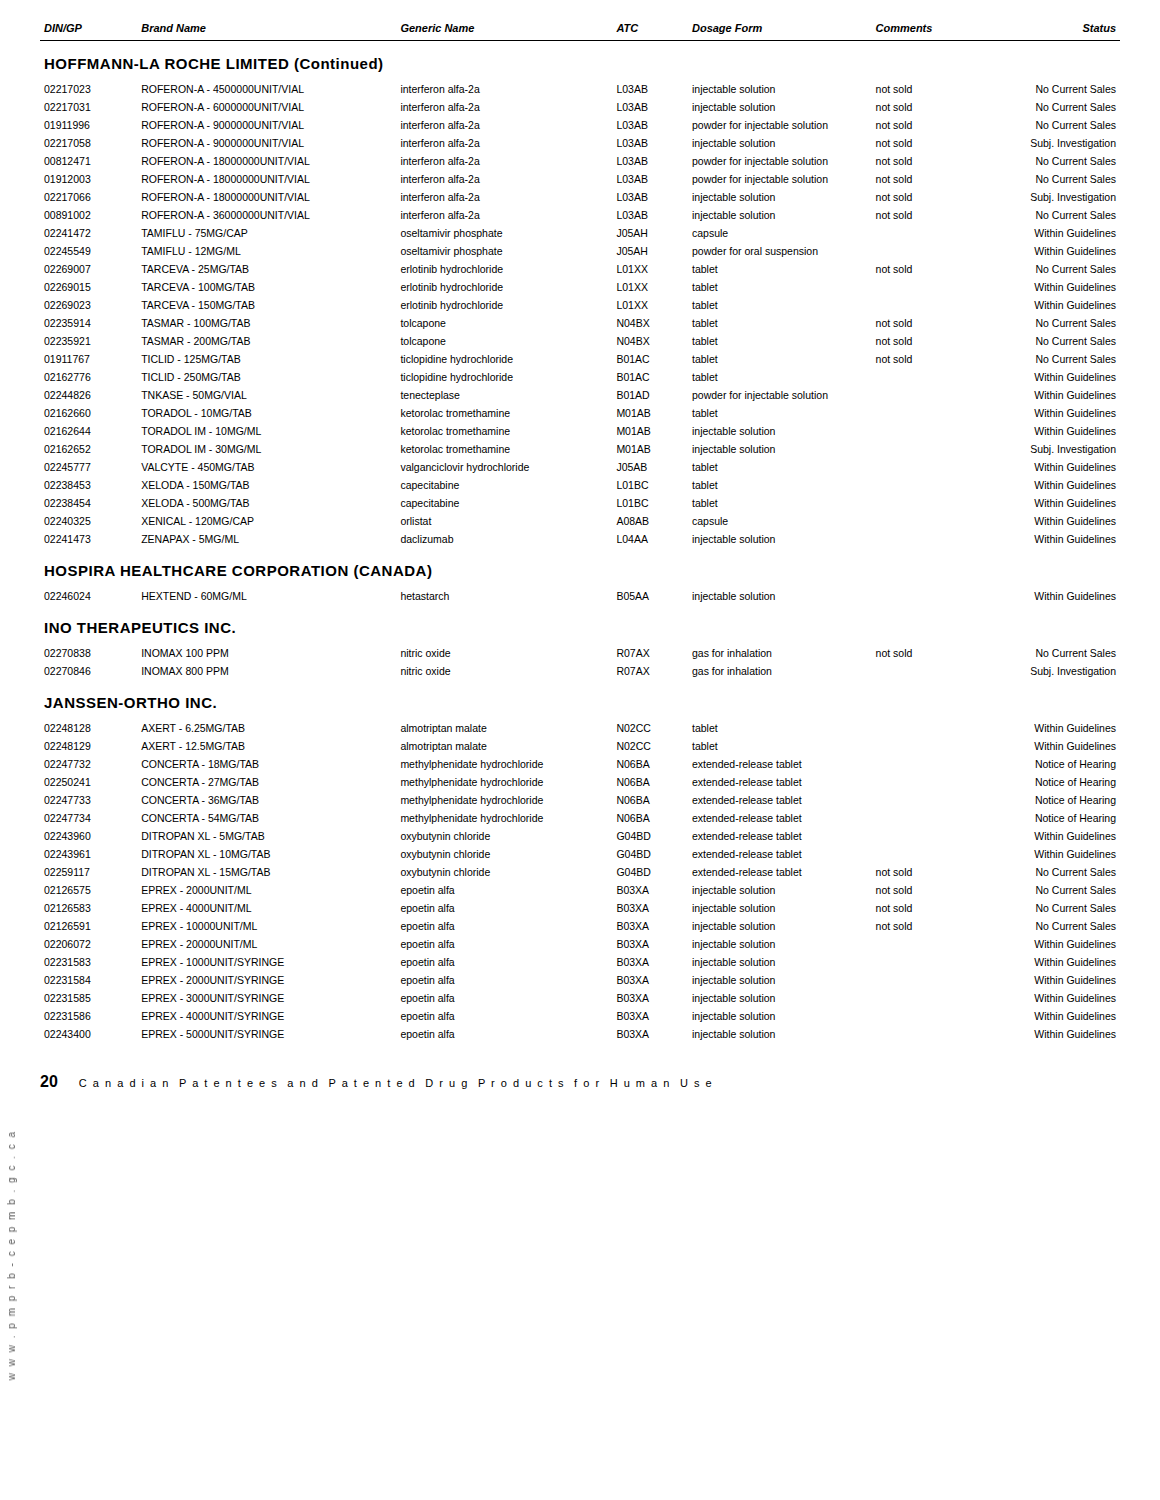w w w . p m p r b - c e p m b . g c . c a
| DIN/GP | Brand Name | Generic Name | ATC | Dosage Form | Comments | Status |
| --- | --- | --- | --- | --- | --- | --- |
| HOFFMANN-LA ROCHE LIMITED (Continued) |
| 02217023 | ROFERON-A - 4500000UNIT/VIAL | interferon alfa-2a | L03AB | injectable solution | not sold | No Current Sales |
| 02217031 | ROFERON-A - 6000000UNIT/VIAL | interferon alfa-2a | L03AB | injectable solution | not sold | No Current Sales |
| 01911996 | ROFERON-A - 9000000UNIT/VIAL | interferon alfa-2a | L03AB | powder for injectable solution | not sold | No Current Sales |
| 02217058 | ROFERON-A - 9000000UNIT/VIAL | interferon alfa-2a | L03AB | injectable solution | not sold | Subj. Investigation |
| 00812471 | ROFERON-A - 18000000UNIT/VIAL | interferon alfa-2a | L03AB | powder for injectable solution | not sold | No Current Sales |
| 01912003 | ROFERON-A - 18000000UNIT/VIAL | interferon alfa-2a | L03AB | powder for injectable solution | not sold | No Current Sales |
| 02217066 | ROFERON-A - 18000000UNIT/VIAL | interferon alfa-2a | L03AB | injectable solution | not sold | Subj. Investigation |
| 00891002 | ROFERON-A - 36000000UNIT/VIAL | interferon alfa-2a | L03AB | injectable solution | not sold | No Current Sales |
| 02241472 | TAMIFLU - 75MG/CAP | oseltamivir phosphate | J05AH | capsule | | Within Guidelines |
| 02245549 | TAMIFLU - 12MG/ML | oseltamivir phosphate | J05AH | powder for oral suspension | | Within Guidelines |
| 02269007 | TARCEVA - 25MG/TAB | erlotinib hydrochloride | L01XX | tablet | not sold | No Current Sales |
| 02269015 | TARCEVA - 100MG/TAB | erlotinib hydrochloride | L01XX | tablet | | Within Guidelines |
| 02269023 | TARCEVA - 150MG/TAB | erlotinib hydrochloride | L01XX | tablet | | Within Guidelines |
| 02235914 | TASMAR - 100MG/TAB | tolcapone | N04BX | tablet | not sold | No Current Sales |
| 02235921 | TASMAR - 200MG/TAB | tolcapone | N04BX | tablet | not sold | No Current Sales |
| 01911767 | TICLID - 125MG/TAB | ticlopidine hydrochloride | B01AC | tablet | not sold | No Current Sales |
| 02162776 | TICLID - 250MG/TAB | ticlopidine hydrochloride | B01AC | tablet | | Within Guidelines |
| 02244826 | TNKASE - 50MG/VIAL | tenecteplase | B01AD | powder for injectable solution | | Within Guidelines |
| 02162660 | TORADOL - 10MG/TAB | ketorolac tromethamine | M01AB | tablet | | Within Guidelines |
| 02162644 | TORADOL IM - 10MG/ML | ketorolac tromethamine | M01AB | injectable solution | | Within Guidelines |
| 02162652 | TORADOL IM - 30MG/ML | ketorolac tromethamine | M01AB | injectable solution | | Subj. Investigation |
| 02245777 | VALCYTE - 450MG/TAB | valganciclovir hydrochloride | J05AB | tablet | | Within Guidelines |
| 02238453 | XELODA - 150MG/TAB | capecitabine | L01BC | tablet | | Within Guidelines |
| 02238454 | XELODA - 500MG/TAB | capecitabine | L01BC | tablet | | Within Guidelines |
| 02240325 | XENICAL - 120MG/CAP | orlistat | A08AB | capsule | | Within Guidelines |
| 02241473 | ZENAPAX - 5MG/ML | daclizumab | L04AA | injectable solution | | Within Guidelines |
| HOSPIRA HEALTHCARE CORPORATION (CANADA) |
| 02246024 | HEXTEND - 60MG/ML | hetastarch | B05AA | injectable solution | | Within Guidelines |
| INO THERAPEUTICS INC. |
| 02270838 | INOMAX 100 PPM | nitric oxide | R07AX | gas for inhalation | not sold | No Current Sales |
| 02270846 | INOMAX 800 PPM | nitric oxide | R07AX | gas for inhalation | | Subj. Investigation |
| JANSSEN-ORTHO INC. |
| 02248128 | AXERT - 6.25MG/TAB | almotriptan malate | N02CC | tablet | | Within Guidelines |
| 02248129 | AXERT - 12.5MG/TAB | almotriptan malate | N02CC | tablet | | Within Guidelines |
| 02247732 | CONCERTA - 18MG/TAB | methylphenidate hydrochloride | N06BA | extended-release tablet | | Notice of Hearing |
| 02250241 | CONCERTA - 27MG/TAB | methylphenidate hydrochloride | N06BA | extended-release tablet | | Notice of Hearing |
| 02247733 | CONCERTA - 36MG/TAB | methylphenidate hydrochloride | N06BA | extended-release tablet | | Notice of Hearing |
| 02247734 | CONCERTA - 54MG/TAB | methylphenidate hydrochloride | N06BA | extended-release tablet | | Notice of Hearing |
| 02243960 | DITROPAN XL - 5MG/TAB | oxybutynin chloride | G04BD | extended-release tablet | | Within Guidelines |
| 02243961 | DITROPAN XL - 10MG/TAB | oxybutynin chloride | G04BD | extended-release tablet | | Within Guidelines |
| 02259117 | DITROPAN XL - 15MG/TAB | oxybutynin chloride | G04BD | extended-release tablet | not sold | No Current Sales |
| 02126575 | EPREX - 2000UNIT/ML | epoetin alfa | B03XA | injectable solution | not sold | No Current Sales |
| 02126583 | EPREX - 4000UNIT/ML | epoetin alfa | B03XA | injectable solution | not sold | No Current Sales |
| 02126591 | EPREX - 10000UNIT/ML | epoetin alfa | B03XA | injectable solution | not sold | No Current Sales |
| 02206072 | EPREX - 20000UNIT/ML | epoetin alfa | B03XA | injectable solution | | Within Guidelines |
| 02231583 | EPREX - 1000UNIT/SYRINGE | epoetin alfa | B03XA | injectable solution | | Within Guidelines |
| 02231584 | EPREX - 2000UNIT/SYRINGE | epoetin alfa | B03XA | injectable solution | | Within Guidelines |
| 02231585 | EPREX - 3000UNIT/SYRINGE | epoetin alfa | B03XA | injectable solution | | Within Guidelines |
| 02231586 | EPREX - 4000UNIT/SYRINGE | epoetin alfa | B03XA | injectable solution | | Within Guidelines |
| 02243400 | EPREX - 5000UNIT/SYRINGE | epoetin alfa | B03XA | injectable solution | | Within Guidelines |
20 C a n a d i a n P a t e n t e e s a n d P a t e n t e d D r u g P r o d u c t s f o r H u m a n U s e